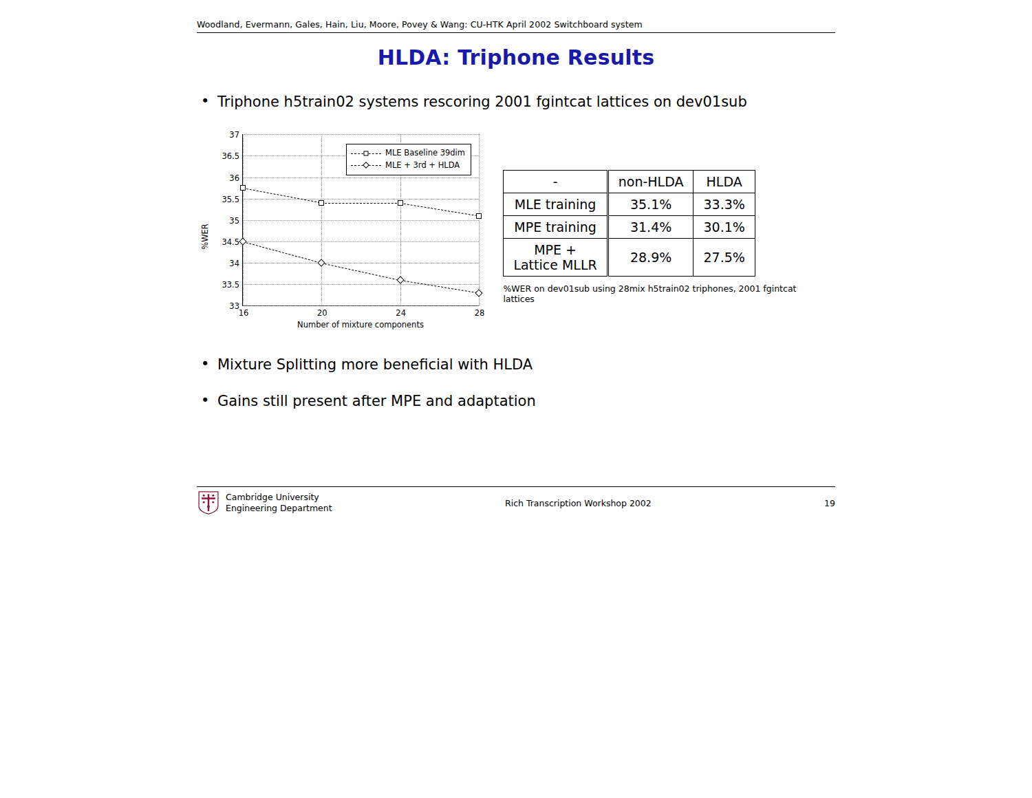Woodland, Evermann, Gales, Hain, Liu, Moore, Povey & Wang: CU-HTK April 2002 Switchboard system
HLDA: Triphone Results
Triphone h5train02 systems rescoring 2001 fgintcat lattices on dev01sub
%WER
37
36.5
36
35.5
35
34.5
34
33.5
33
16
20
24
28
MLE Baseline 39dim
MLE + 3rd + HLDA
Number of mixture components
| - | non-HLDA | HLDA |
| MLE training | 35.1% | 33.3% |
| MPE training | 31.4% | 30.1% |
| MPE + Lattice MLLR | 28.9% | 27.5% |
%WER on dev01sub using 28mix h5train02 triphones, 2001 fgintcat lattices
Mixture Splitting more beneficial with HLDA
Gains still present after MPE and adaptation
Cambridge University
Engineering Department
Rich Transcription Workshop 2002
19